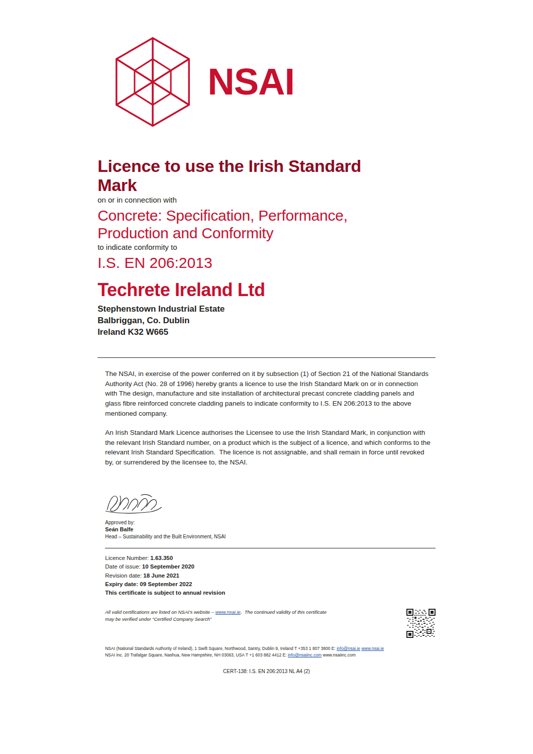NSAI
Licence to use the Irish Standard
Mark
on or in connection with
Concrete: Specification, Performance,
Production and Conformity
to indicate conformity to
I.S. EN 206:2013
Techrete Ireland Ltd
Stephenstown Industrial Estate
Balbriggan, Co. Dublin
Ireland K32 W665
The NSAI, in exercise of the power conferred on it by subsection (1) of Section 21 of the National Standards Authority Act (No. 28 of 1996) hereby grants a licence to use the Irish Standard Mark on or in connection with The design, manufacture and site installation of architectural precast concrete cladding panels and glass fibre reinforced concrete cladding panels to indicate conformity to I.S. EN 206:2013 to the above mentioned company.
An Irish Standard Mark Licence authorises the Licensee to use the Irish Standard Mark, in conjunction with the relevant Irish Standard number, on a product which is the subject of a licence, and which conforms to the relevant Irish Standard Specification. The licence is not assignable, and shall remain in force until revoked by, or surrendered by the licensee to, the NSAI.
Approved by:
Seán Balfe
Head – Sustainability and the Built Environment, NSAI
Licence Number: 1.63.350
Date of issue: 10 September 2020
Revision date: 18 June 2021
Expiry date: 09 September 2022
This certificate is subject to annual revision
All valid certifications are listed on NSAI’s website – www.nsai.ie. The continued validity of this certificate may be verified under “Certified Company Search”
NSAI (National Standards Authority of Ireland), 1 Swift Square, Northwood, Santry, Dublin 9, Ireland T +353 1 807 3800 E: info@nsai.ie www.nsai.ie
NSAI Inc. 20 Trafalgar Square, Nashua, New Hampshire, NH 03063, USA T +1 603 882 4412 E: info@nsaiinc.com www.nsaiinc.com
CERT-138: I.S. EN 206:2013 NL A4 (2)